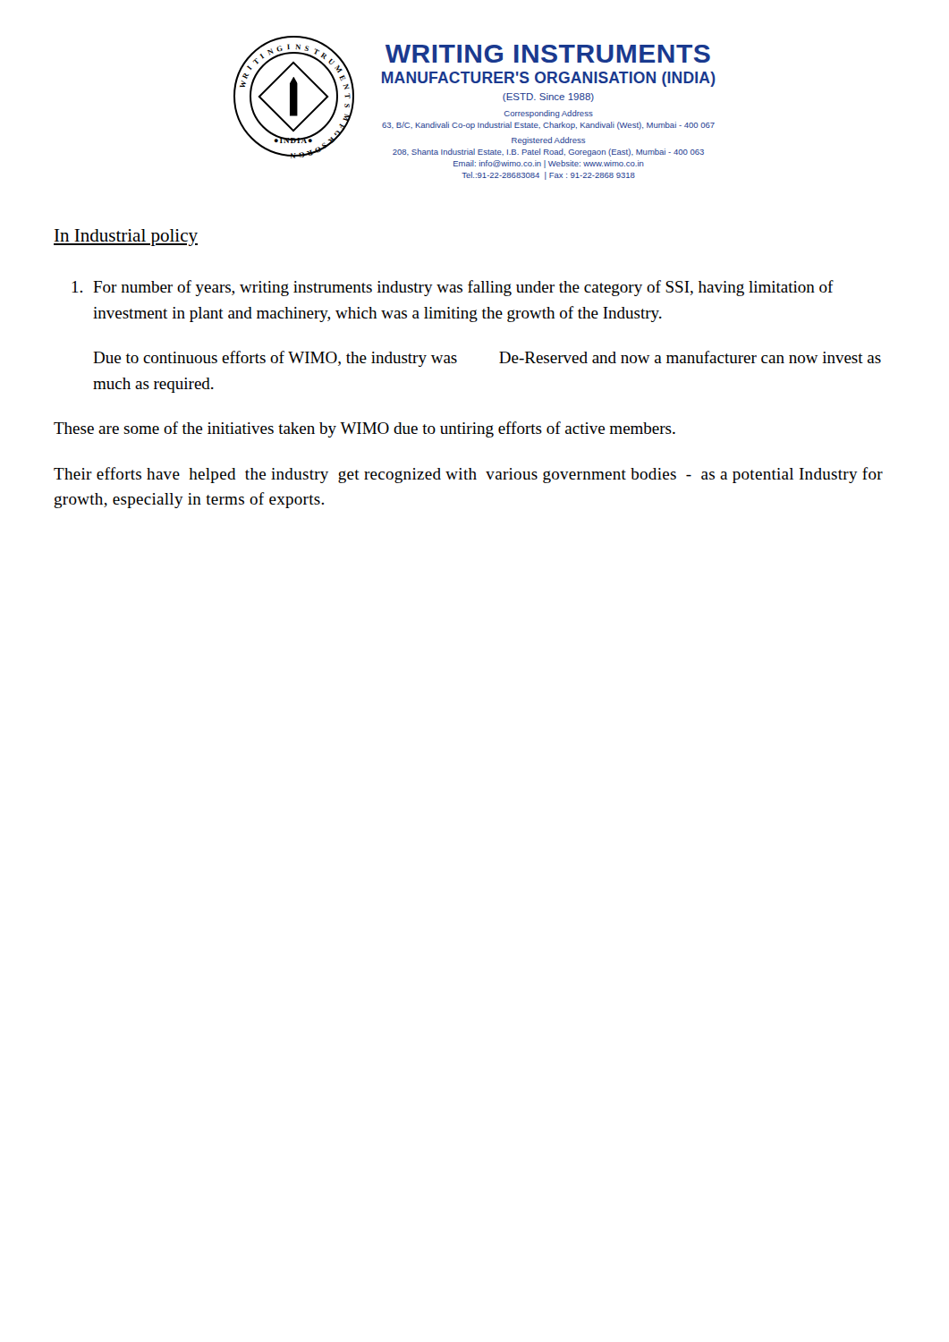W R I T I N G I N S T R U M E N T S M F G R S O R G N
●INDIA●
WRITING INSTRUMENTS
MANUFACTURER'S ORGANISATION (INDIA)
(ESTD. Since 1988)
Corresponding Address
63, B/C, Kandivali Co-op Industrial Estate, Charkop, Kandivali (West), Mumbai - 400 067
Registered Address
208, Shanta Industrial Estate, I.B. Patel Road, Goregaon (East), Mumbai - 400 063
Email: info@wimo.co.in | Website: www.wimo.co.in
Tel.:91-22-28683084 | Fax : 91-22-2868 9318
In Industrial policy
For number of years, writing instruments industry was falling under the category of SSI, having limitation of investment in plant and machinery, which was a limiting the growth of the Industry.
Due to continuous efforts of WIMO, the industry was De-Reserved and now a manufacturer can now invest as much as required.
These are some of the initiatives taken by WIMO due to untiring efforts of active members.
Their efforts have helped the industry get recognized with various government bodies - as a potential Industry for growth, especially in terms of exports.